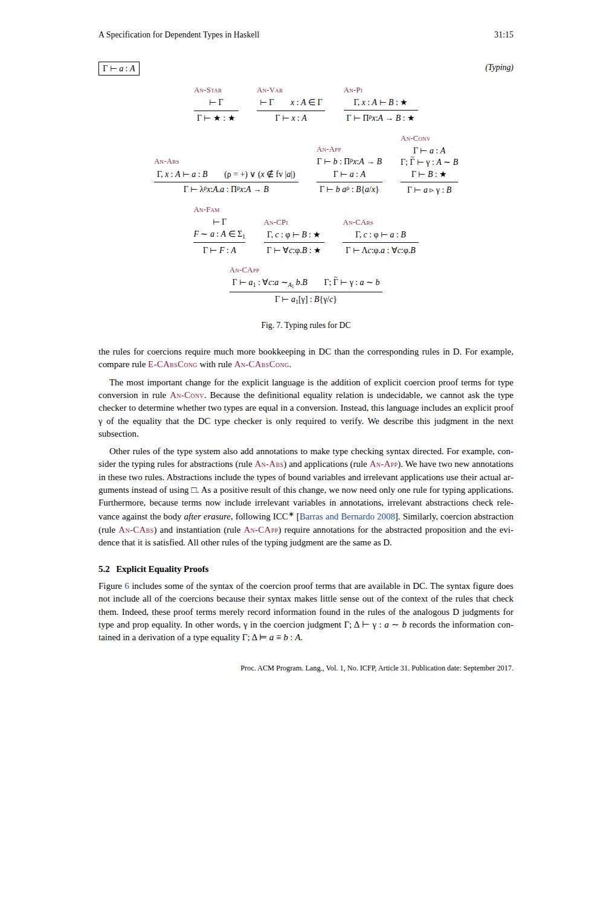A Specification for Dependent Types in Haskell
31:15
Γ ⊢ a : A
(Typing)
An-Star ⊢ Γ
Γ ⊢ ★ : ★
An-Var ⊢ Γ x : A ∈ Γ
Γ ⊢ x : A
An-Pi Γ, x : A ⊢ B : ★
Γ ⊢ Πρx:A → B : ★
An-Abs Γ, x : A ⊢ a : B (ρ = +) ∨ (x ∉ fv |a|)
Γ ⊢ λρx:A.a : Πρx:A → B
An-App Γ ⊢ b : Πρx:A → B Γ ⊢ a : A
Γ ⊢ b aρ : B{a/x}
An-Conv Γ ⊢ a : A Γ; Γ ⊢ γ : A ∼ B Γ ⊢ B : ★
Γ ⊢ a ▹ γ : B
An-Fam ⊢ Γ F ∼ a : A ∈ Σ1
Γ ⊢ F : A
An-CPi Γ, c : φ ⊢ B : ★
Γ ⊢ ∀c:φ.B : ★
An-CAbs Γ, c : φ ⊢ a : B
Γ ⊢ Λc:φ.a : ∀c:φ.B
An-CApp Γ ⊢ a 1 : ∀c:a ∼A 1 b.B Γ; Γ ⊢ γ : a ∼ b
Γ ⊢ a 1[γ] : B{γ/c}
Fig. 7. Typing rules for DC
the rules for coercions require much more bookkeeping in DC than the corresponding rules in D. For example, compare rule E-CAbsCong with rule An-CAbsCong.
The most important change for the explicit language is the addition of explicit coercion proof terms for type conversion in rule An-Conv. Because the definitional equality relation is undecidable, we cannot ask the type checker to determine whether two types are equal in a conversion. Instead, this language includes an explicit proof γ of the equality that the DC type checker is only required to verify. We describe this judgment in the next subsection.
Other rules of the type system also add annotations to make type checking syntax directed. For example, consider the typing rules for abstractions (rule An-Abs) and applications (rule An-App). We have two new annotations in these two rules. Abstractions include the types of bound variables and irrelevant applications use their actual arguments instead of using □. As a positive result of this change, we now need only one rule for typing applications. Furthermore, because terms now include irrelevant variables in annotations, irrelevant abstractions check relevance against the body after erasure, following ICC∗ [Barras and Bernardo 2008]. Similarly, coercion abstraction (rule An-CAbs) and instantiation (rule An-CApp) require annotations for the abstracted proposition and the evidence that it is satisfied. All other rules of the typing judgment are the same as D.
5.2 Explicit Equality Proofs
Figure 6 includes some of the syntax of the coercion proof terms that are available in DC. The syntax figure does not include all of the coercions because their syntax makes little sense out of the context of the rules that check them. Indeed, these proof terms merely record information found in the rules of the analogous D judgments for type and prop equality. In other words, γ in the coercion judgment Γ; Δ ⊢ γ : a ∼ b records the information contained in a derivation of a type equality Γ; Δ ⊨ a ≡ b : A.
Proc. ACM Program. Lang., Vol. 1, No. ICFP, Article 31. Publication date: September 2017.